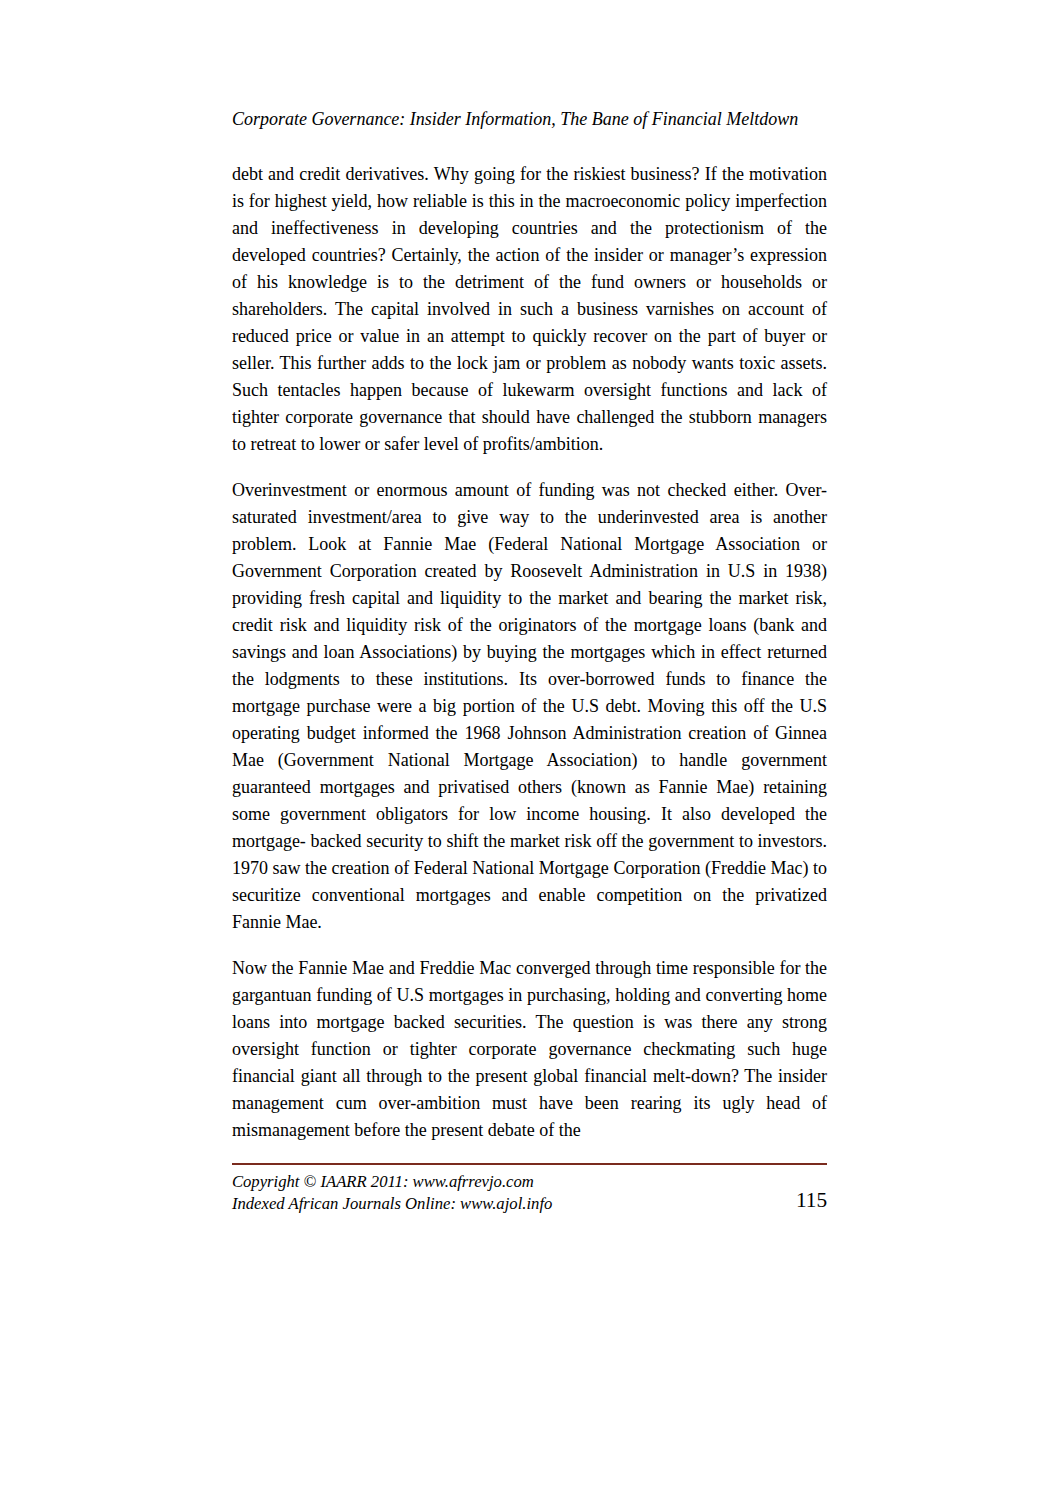Corporate Governance: Insider Information, The Bane of Financial Meltdown
debt and credit derivatives. Why going for the riskiest business? If the motivation is for highest yield, how reliable is this in the macroeconomic policy imperfection and ineffectiveness in developing countries and the protectionism of the developed countries? Certainly, the action of the insider or manager’s expression of his knowledge is to the detriment of the fund owners or households or shareholders. The capital involved in such a business varnishes on account of reduced price or value in an attempt to quickly recover on the part of buyer or seller. This further adds to the lock jam or problem as nobody wants toxic assets. Such tentacles happen because of lukewarm oversight functions and lack of tighter corporate governance that should have challenged the stubborn managers to retreat to lower or safer level of profits/ambition.
Overinvestment or enormous amount of funding was not checked either. Over-saturated investment/area to give way to the underinvested area is another problem. Look at Fannie Mae (Federal National Mortgage Association or Government Corporation created by Roosevelt Administration in U.S in 1938) providing fresh capital and liquidity to the market and bearing the market risk, credit risk and liquidity risk of the originators of the mortgage loans (bank and savings and loan Associations) by buying the mortgages which in effect returned the lodgments to these institutions. Its over-borrowed funds to finance the mortgage purchase were a big portion of the U.S debt. Moving this off the U.S operating budget informed the 1968 Johnson Administration creation of Ginnea Mae (Government National Mortgage Association) to handle government guaranteed mortgages and privatised others (known as Fannie Mae) retaining some government obligators for low income housing. It also developed the mortgage- backed security to shift the market risk off the government to investors. 1970 saw the creation of Federal National Mortgage Corporation (Freddie Mac) to securitize conventional mortgages and enable competition on the privatized Fannie Mae.
Now the Fannie Mae and Freddie Mac converged through time responsible for the gargantuan funding of U.S mortgages in purchasing, holding and converting home loans into mortgage backed securities. The question is was there any strong oversight function or tighter corporate governance checkmating such huge financial giant all through to the present global financial melt-down? The insider management cum over-ambition must have been rearing its ugly head of mismanagement before the present debate of the
Copyright © IAARR 2011: www.afrrevjo.com
Indexed African Journals Online: www.ajol.info
115